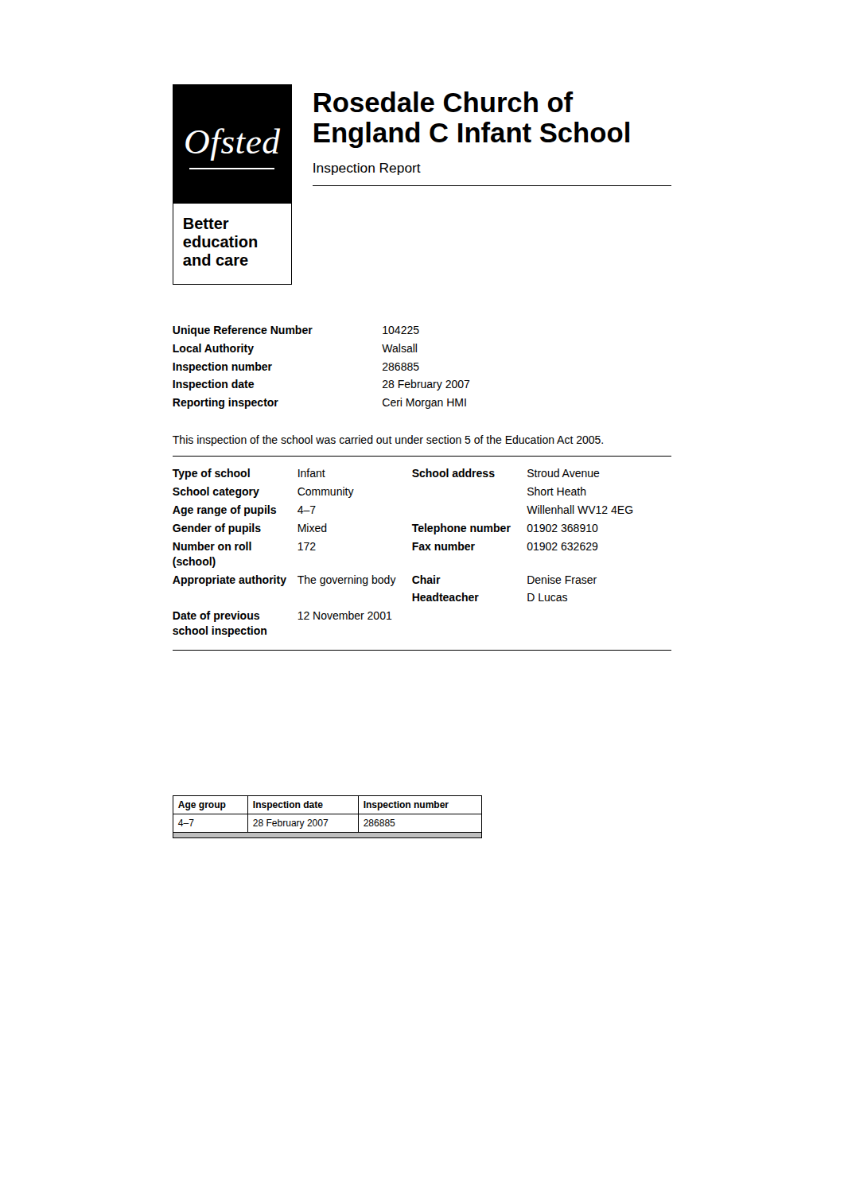Ofsted
Better
education
and care
Rosedale Church of England C Infant School
Inspection Report
| Unique Reference Number | 104225 |
| Local Authority | Walsall |
| Inspection number | 286885 |
| Inspection date | 28 February 2007 |
| Reporting inspector | Ceri Morgan HMI |
This inspection of the school was carried out under section 5 of the Education Act 2005.
| Type of school | Infant | School address | Stroud Avenue |
| School category | Community | | Short Heath |
| Age range of pupils | 4–7 | | Willenhall WV12 4EG |
| Gender of pupils | Mixed | Telephone number | 01902 368910 |
| Number on roll (school) | 172 | Fax number | 01902 632629 |
| Appropriate authority | The governing body | Chair | Denise Fraser |
| | | Headteacher | D Lucas |
| Date of previous school inspection | 12 November 2001 | | |
| Age group | Inspection date | Inspection number |
| --- | --- | --- |
| 4–7 | 28 February 2007 | 286885 |